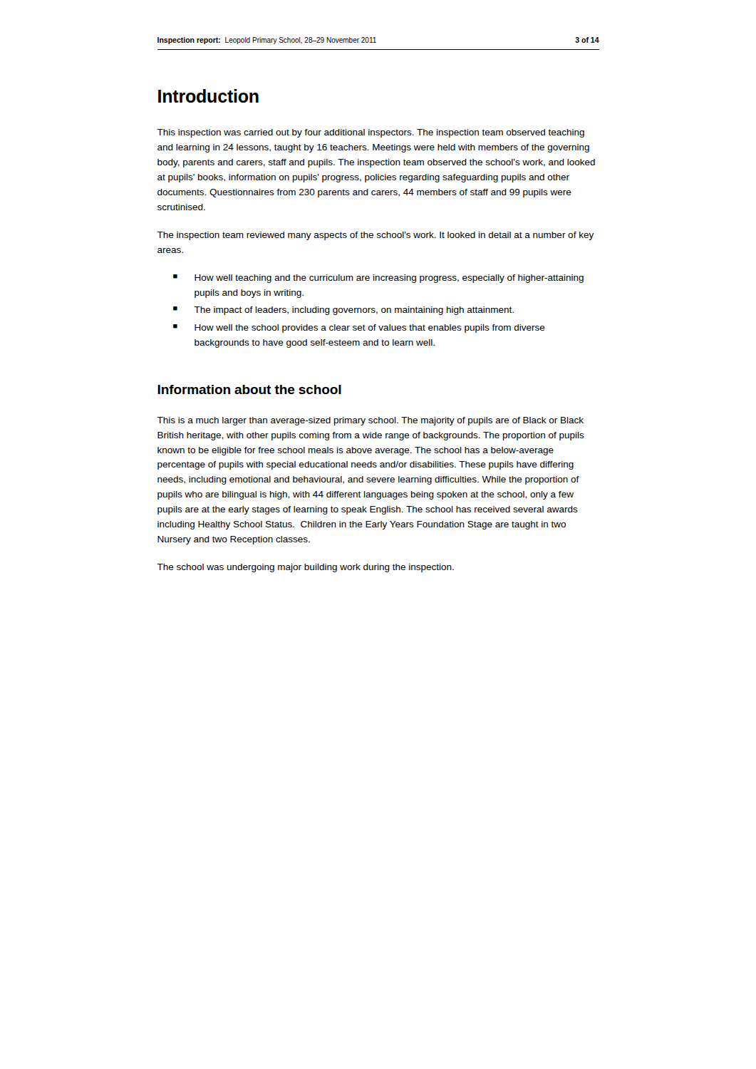Inspection report: Leopold Primary School, 28–29 November 2011 3 of 14
Introduction
This inspection was carried out by four additional inspectors. The inspection team observed teaching and learning in 24 lessons, taught by 16 teachers. Meetings were held with members of the governing body, parents and carers, staff and pupils. The inspection team observed the school's work, and looked at pupils' books, information on pupils' progress, policies regarding safeguarding pupils and other documents. Questionnaires from 230 parents and carers, 44 members of staff and 99 pupils were scrutinised.
The inspection team reviewed many aspects of the school's work. It looked in detail at a number of key areas.
How well teaching and the curriculum are increasing progress, especially of higher-attaining pupils and boys in writing.
The impact of leaders, including governors, on maintaining high attainment.
How well the school provides a clear set of values that enables pupils from diverse backgrounds to have good self-esteem and to learn well.
Information about the school
This is a much larger than average-sized primary school. The majority of pupils are of Black or Black British heritage, with other pupils coming from a wide range of backgrounds. The proportion of pupils known to be eligible for free school meals is above average. The school has a below-average percentage of pupils with special educational needs and/or disabilities. These pupils have differing needs, including emotional and behavioural, and severe learning difficulties. While the proportion of pupils who are bilingual is high, with 44 different languages being spoken at the school, only a few pupils are at the early stages of learning to speak English. The school has received several awards including Healthy School Status. Children in the Early Years Foundation Stage are taught in two Nursery and two Reception classes.
The school was undergoing major building work during the inspection.